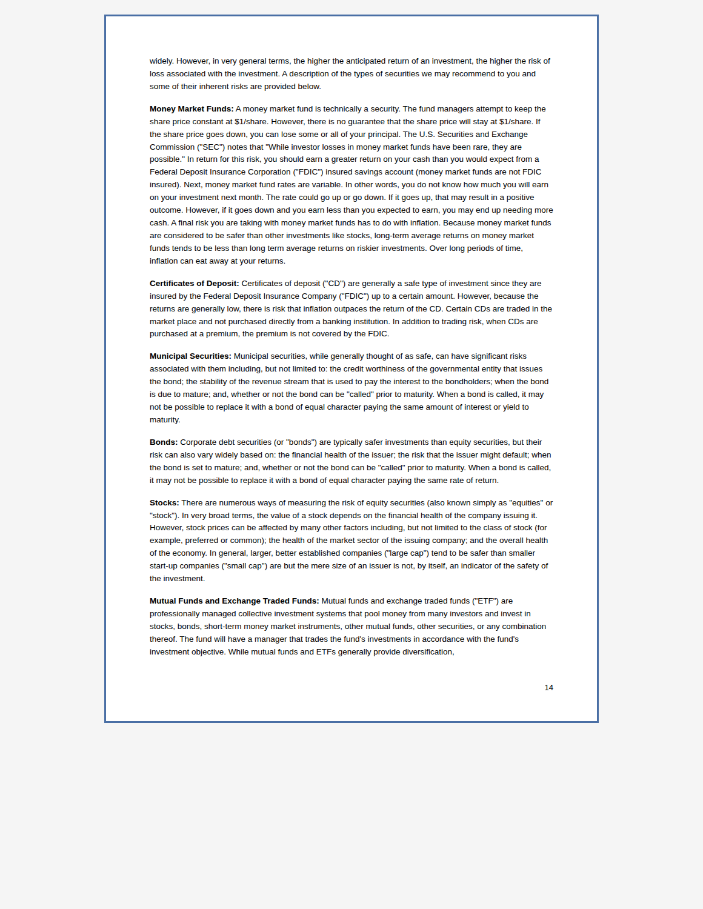widely. However, in very general terms, the higher the anticipated return of an investment, the higher the risk of loss associated with the investment. A description of the types of securities we may recommend to you and some of their inherent risks are provided below.
Money Market Funds: A money market fund is technically a security. The fund managers attempt to keep the share price constant at $1/share. However, there is no guarantee that the share price will stay at $1/share. If the share price goes down, you can lose some or all of your principal. The U.S. Securities and Exchange Commission ("SEC") notes that "While investor losses in money market funds have been rare, they are possible." In return for this risk, you should earn a greater return on your cash than you would expect from a Federal Deposit Insurance Corporation ("FDIC") insured savings account (money market funds are not FDIC insured). Next, money market fund rates are variable. In other words, you do not know how much you will earn on your investment next month. The rate could go up or go down. If it goes up, that may result in a positive outcome. However, if it goes down and you earn less than you expected to earn, you may end up needing more cash. A final risk you are taking with money market funds has to do with inflation. Because money market funds are considered to be safer than other investments like stocks, long-term average returns on money market funds tends to be less than long term average returns on riskier investments. Over long periods of time, inflation can eat away at your returns.
Certificates of Deposit: Certificates of deposit ("CD") are generally a safe type of investment since they are insured by the Federal Deposit Insurance Company ("FDIC") up to a certain amount. However, because the returns are generally low, there is risk that inflation outpaces the return of the CD. Certain CDs are traded in the market place and not purchased directly from a banking institution. In addition to trading risk, when CDs are purchased at a premium, the premium is not covered by the FDIC.
Municipal Securities: Municipal securities, while generally thought of as safe, can have significant risks associated with them including, but not limited to: the credit worthiness of the governmental entity that issues the bond; the stability of the revenue stream that is used to pay the interest to the bondholders; when the bond is due to mature; and, whether or not the bond can be "called" prior to maturity. When a bond is called, it may not be possible to replace it with a bond of equal character paying the same amount of interest or yield to maturity.
Bonds: Corporate debt securities (or "bonds") are typically safer investments than equity securities, but their risk can also vary widely based on: the financial health of the issuer; the risk that the issuer might default; when the bond is set to mature; and, whether or not the bond can be "called" prior to maturity. When a bond is called, it may not be possible to replace it with a bond of equal character paying the same rate of return.
Stocks: There are numerous ways of measuring the risk of equity securities (also known simply as "equities" or "stock"). In very broad terms, the value of a stock depends on the financial health of the company issuing it. However, stock prices can be affected by many other factors including, but not limited to the class of stock (for example, preferred or common); the health of the market sector of the issuing company; and the overall health of the economy. In general, larger, better established companies ("large cap") tend to be safer than smaller start-up companies ("small cap") are but the mere size of an issuer is not, by itself, an indicator of the safety of the investment.
Mutual Funds and Exchange Traded Funds: Mutual funds and exchange traded funds ("ETF") are professionally managed collective investment systems that pool money from many investors and invest in stocks, bonds, short-term money market instruments, other mutual funds, other securities, or any combination thereof. The fund will have a manager that trades the fund's investments in accordance with the fund's investment objective. While mutual funds and ETFs generally provide diversification,
14